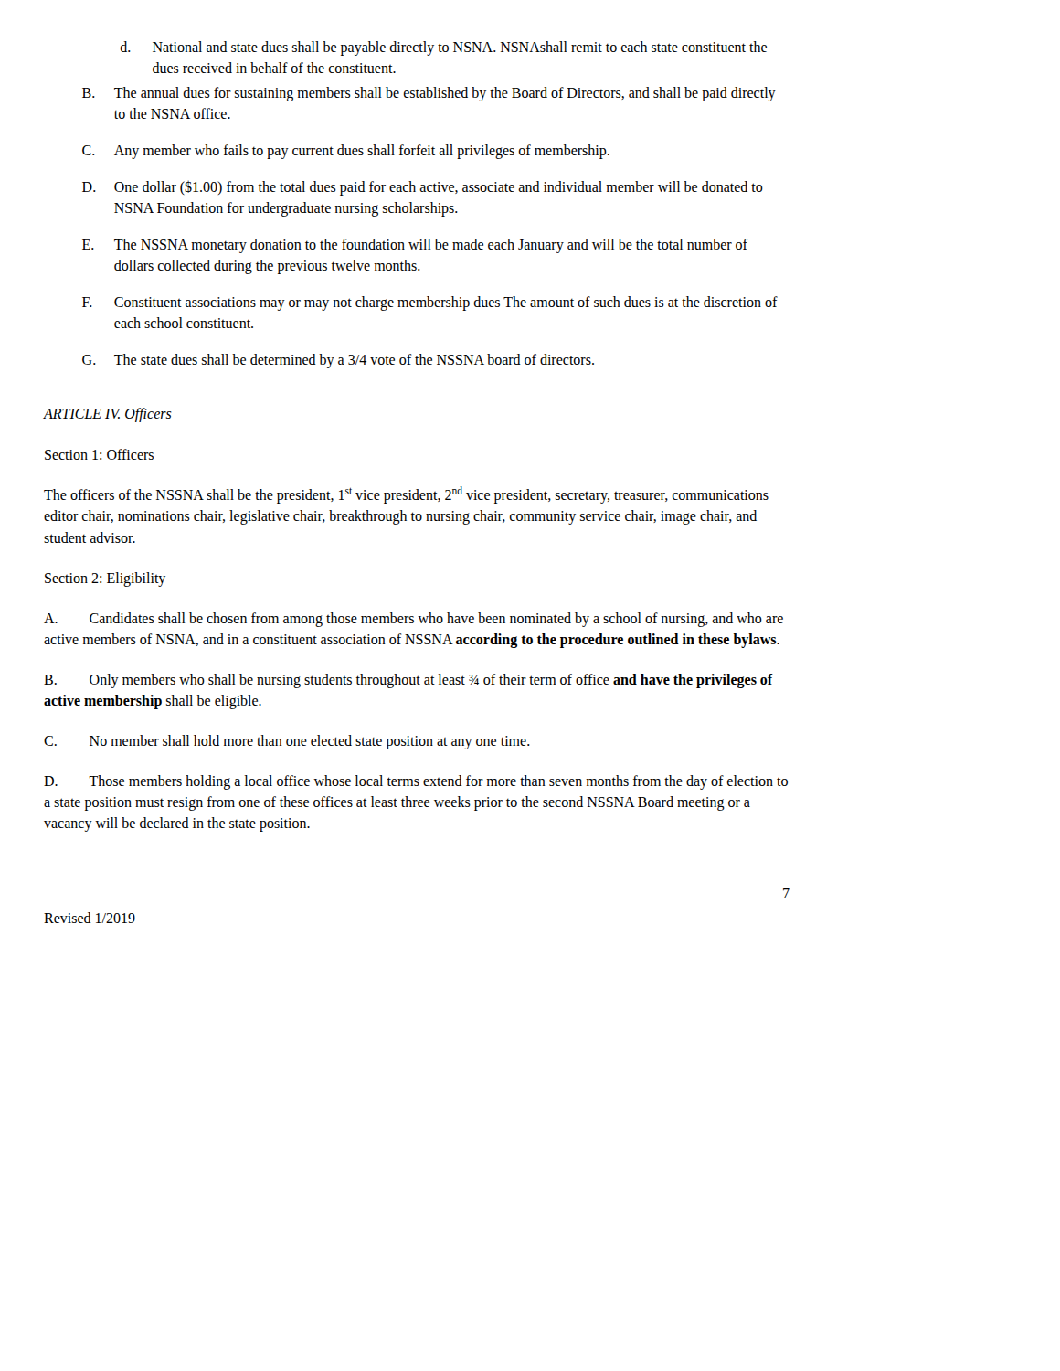d. National and state dues shall be payable directly to NSNA. NSNAshall remit to each state constituent the dues received in behalf of the constituent.
B. The annual dues for sustaining members shall be established by the Board of Directors, and shall be paid directly to the NSNA office.
C. Any member who fails to pay current dues shall forfeit all privileges of membership.
D. One dollar ($1.00) from the total dues paid for each active, associate and individual member will be donated to NSNA Foundation for undergraduate nursing scholarships.
E. The NSSNA monetary donation to the foundation will be made each January and will be the total number of dollars collected during the previous twelve months.
F. Constituent associations may or may not charge membership dues The amount of such dues is at the discretion of each school constituent.
G. The state dues shall be determined by a 3/4 vote of the NSSNA board of directors.
ARTICLE IV. Officers
Section 1: Officers
The officers of the NSSNA shall be the president, 1st vice president, 2nd vice president, secretary, treasurer, communications editor chair, nominations chair, legislative chair, breakthrough to nursing chair, community service chair, image chair, and student advisor.
Section 2: Eligibility
A. Candidates shall be chosen from among those members who have been nominated by a school of nursing, and who are active members of NSNA, and in a constituent association of NSSNA according to the procedure outlined in these bylaws.
B. Only members who shall be nursing students throughout at least ¾ of their term of office and have the privileges of active membership shall be eligible.
C. No member shall hold more than one elected state position at any one time.
D. Those members holding a local office whose local terms extend for more than seven months from the day of election to a state position must resign from one of these offices at least three weeks prior to the second NSSNA Board meeting or a vacancy will be declared in the state position.
7
Revised 1/2019